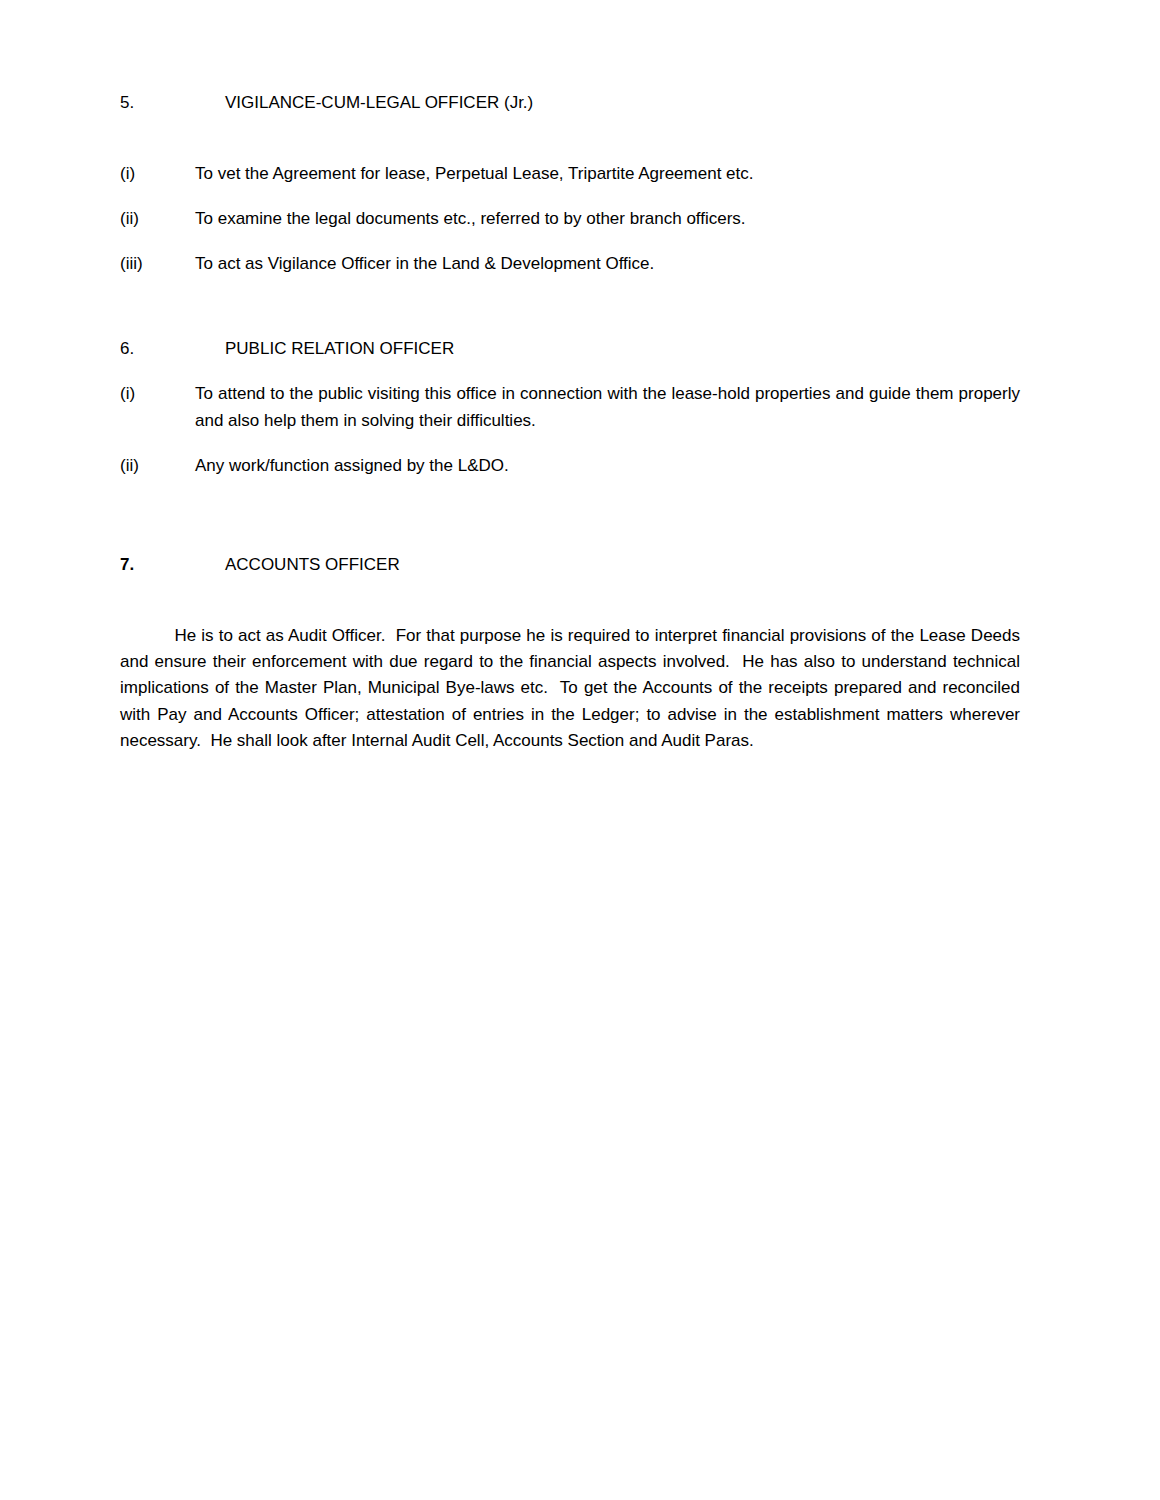5. VIGILANCE-CUM-LEGAL OFFICER (Jr.)
(i) To vet the Agreement for lease, Perpetual Lease, Tripartite Agreement etc.
(ii) To examine the legal documents etc., referred to by other branch officers.
(iii) To act as Vigilance Officer in the Land & Development Office.
6. PUBLIC RELATION OFFICER
(i) To attend to the public visiting this office in connection with the lease-hold properties and guide them properly and also help them in solving their difficulties.
(ii) Any work/function assigned by the L&DO.
7. ACCOUNTS OFFICER
He is to act as Audit Officer. For that purpose he is required to interpret financial provisions of the Lease Deeds and ensure their enforcement with due regard to the financial aspects involved. He has also to understand technical implications of the Master Plan, Municipal Bye-laws etc. To get the Accounts of the receipts prepared and reconciled with Pay and Accounts Officer; attestation of entries in the Ledger; to advise in the establishment matters wherever necessary. He shall look after Internal Audit Cell, Accounts Section and Audit Paras.